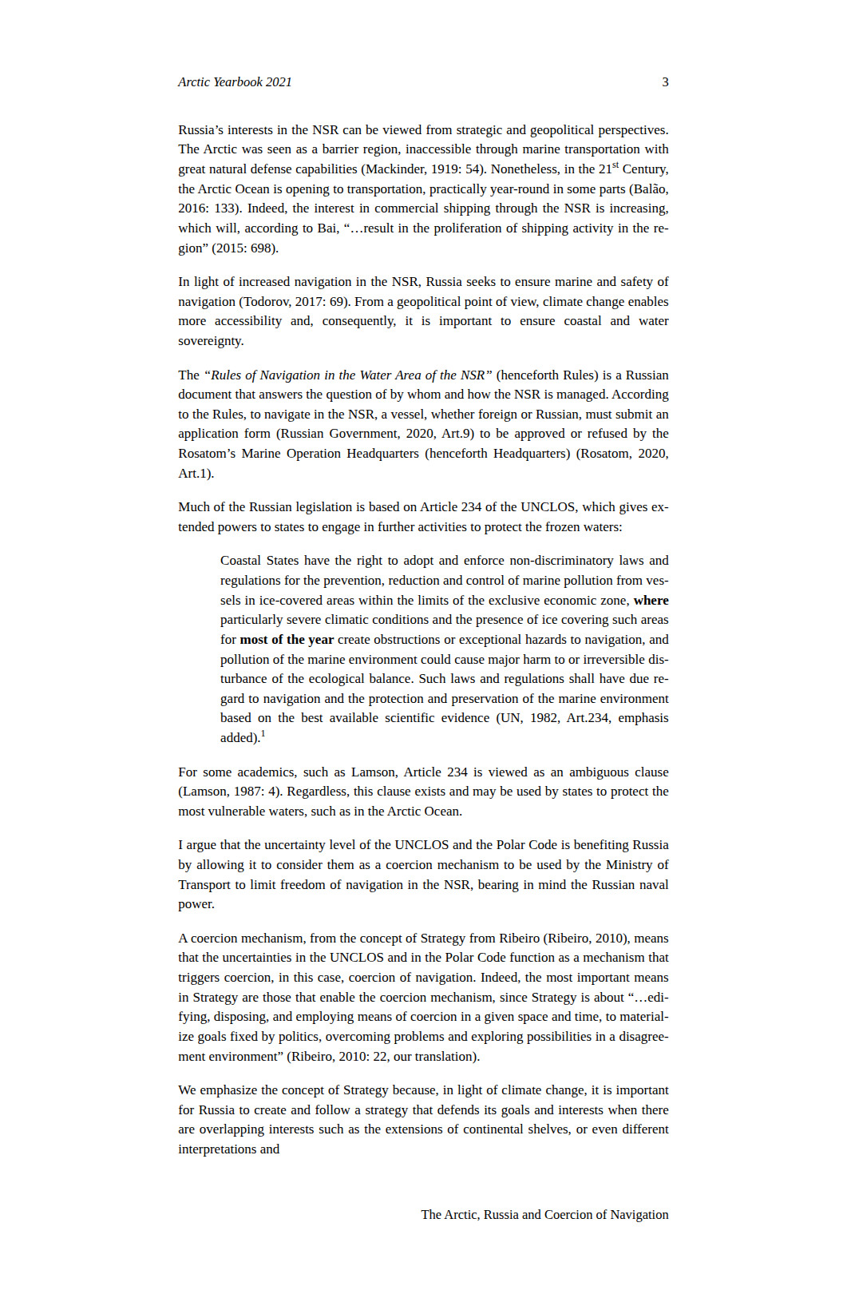Arctic Yearbook 2021 3
Russia’s interests in the NSR can be viewed from strategic and geopolitical perspectives. The Arctic was seen as a barrier region, inaccessible through marine transportation with great natural defense capabilities (Mackinder, 1919: 54). Nonetheless, in the 21st Century, the Arctic Ocean is opening to transportation, practically year-round in some parts (Balão, 2016: 133). Indeed, the interest in commercial shipping through the NSR is increasing, which will, according to Bai, “…result in the proliferation of shipping activity in the region” (2015: 698).
In light of increased navigation in the NSR, Russia seeks to ensure marine and safety of navigation (Todorov, 2017: 69). From a geopolitical point of view, climate change enables more accessibility and, consequently, it is important to ensure coastal and water sovereignty.
The “Rules of Navigation in the Water Area of the NSR” (henceforth Rules) is a Russian document that answers the question of by whom and how the NSR is managed. According to the Rules, to navigate in the NSR, a vessel, whether foreign or Russian, must submit an application form (Russian Government, 2020, Art.9) to be approved or refused by the Rosatom’s Marine Operation Headquarters (henceforth Headquarters) (Rosatom, 2020, Art.1).
Much of the Russian legislation is based on Article 234 of the UNCLOS, which gives extended powers to states to engage in further activities to protect the frozen waters:
Coastal States have the right to adopt and enforce non-discriminatory laws and regulations for the prevention, reduction and control of marine pollution from vessels in ice-covered areas within the limits of the exclusive economic zone, where particularly severe climatic conditions and the presence of ice covering such areas for most of the year create obstructions or exceptional hazards to navigation, and pollution of the marine environment could cause major harm to or irreversible disturbance of the ecological balance. Such laws and regulations shall have due regard to navigation and the protection and preservation of the marine environment based on the best available scientific evidence (UN, 1982, Art.234, emphasis added).1
For some academics, such as Lamson, Article 234 is viewed as an ambiguous clause (Lamson, 1987: 4). Regardless, this clause exists and may be used by states to protect the most vulnerable waters, such as in the Arctic Ocean.
I argue that the uncertainty level of the UNCLOS and the Polar Code is benefiting Russia by allowing it to consider them as a coercion mechanism to be used by the Ministry of Transport to limit freedom of navigation in the NSR, bearing in mind the Russian naval power.
A coercion mechanism, from the concept of Strategy from Ribeiro (Ribeiro, 2010), means that the uncertainties in the UNCLOS and in the Polar Code function as a mechanism that triggers coercion, in this case, coercion of navigation. Indeed, the most important means in Strategy are those that enable the coercion mechanism, since Strategy is about “…edifying, disposing, and employing means of coercion in a given space and time, to materialize goals fixed by politics, overcoming problems and exploring possibilities in a disagreement environment” (Ribeiro, 2010: 22, our translation).
We emphasize the concept of Strategy because, in light of climate change, it is important for Russia to create and follow a strategy that defends its goals and interests when there are overlapping interests such as the extensions of continental shelves, or even different interpretations and
The Arctic, Russia and Coercion of Navigation